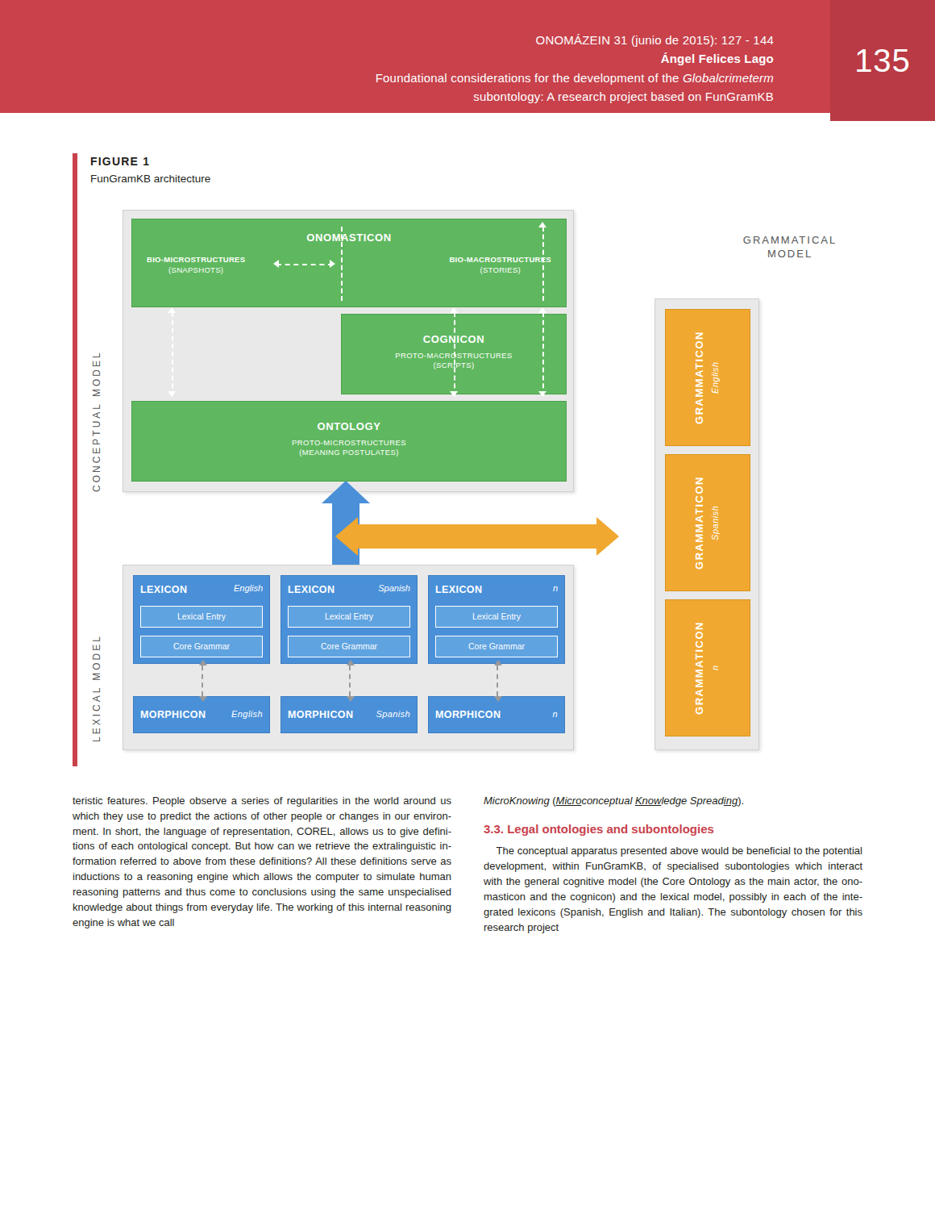ONOMÁZEIN 31 (junio de 2015): 127 - 144
Ángel Felices Lago
Foundational considerations for the development of the Globalcrimeterm
subontology: A research project based on FunGramKB
135
FIGURE 1
FunGramKB architecture
CONCEPTUAL MODEL
LEXICAL MODEL
GRAMMATICAL
MODEL
ONOMASTICON
BIO-MICROSTRUCTURES(SNAPSHOTS)
BIO-MACROSTRUCTURES(STORIES)
COGNICON PROTO-MACROSTRUCTURES
(SCRIPTS)
ONTOLOGY PROTO-MICROSTRUCTURES
(MEANING POSTULATES)
LEXICON English
Lexical Entry
Core Grammar
MORPHICON English
LEXICON Spanish
Lexical Entry
Core Grammar
MORPHICON Spanish
LEXICON n
Lexical Entry
Core Grammar
MORPHICON n
GRAMMATICON
English
GRAMMATICON
Spanish
GRAMMATICON
n
teristic features. People observe a series of regularities in the world around us which they use to predict the actions of other people or changes in our environment. In short, the language of representation, COREL, allows us to give definitions of each ontological concept. But how can we retrieve the extralinguistic information referred to above from these definitions? All these definitions serve as inductions to a reasoning engine which allows the computer to simulate human reasoning patterns and thus come to conclusions using the same unspecialised knowledge about things from everyday life. The working of this internal reasoning engine is what we call
MicroKnowing (Micro conceptual Know ledge Spread ing).
3.3. Legal ontologies and subontologies
The conceptual apparatus presented above would be beneficial to the potential development, within FunGramKB, of specialised subontologies which interact with the general cognitive model (the Core Ontology as the main actor, the onomasticon and the cognicon) and the lexical model, possibly in each of the integrated lexicons (Spanish, English and Italian). The subontology chosen for this research project